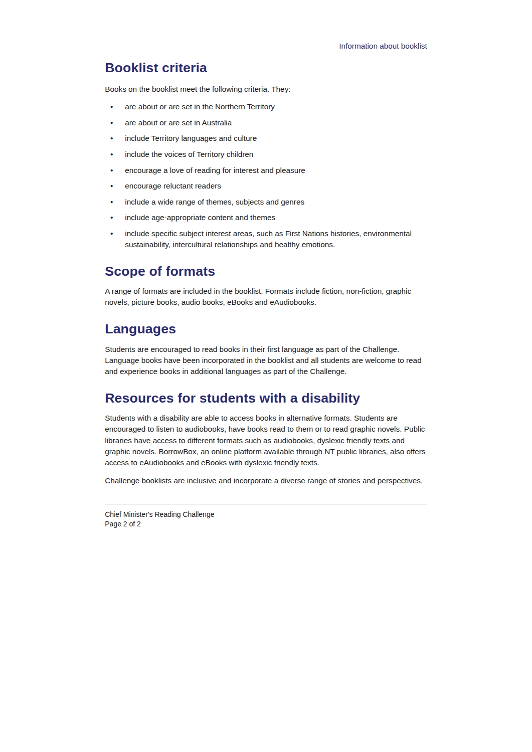Information about booklist
Booklist criteria
Books on the booklist meet the following criteria. They:
are about or are set in the Northern Territory
are about or are set in Australia
include Territory languages and culture
include the voices of Territory children
encourage a love of reading for interest and pleasure
encourage reluctant readers
include a wide range of themes, subjects and genres
include age-appropriate content and themes
include specific subject interest areas, such as First Nations histories, environmental sustainability, intercultural relationships and healthy emotions.
Scope of formats
A range of formats are included in the booklist. Formats include fiction, non-fiction, graphic novels, picture books, audio books, eBooks and eAudiobooks.
Languages
Students are encouraged to read books in their first language as part of the Challenge. Language books have been incorporated in the booklist and all students are welcome to read and experience books in additional languages as part of the Challenge.
Resources for students with a disability
Students with a disability are able to access books in alternative formats. Students are encouraged to listen to audiobooks, have books read to them or to read graphic novels. Public libraries have access to different formats such as audiobooks, dyslexic friendly texts and graphic novels. BorrowBox, an online platform available through NT public libraries, also offers access to eAudiobooks and eBooks with dyslexic friendly texts.
Challenge booklists are inclusive and incorporate a diverse range of stories and perspectives.
Chief Minister's Reading Challenge
Page 2 of 2